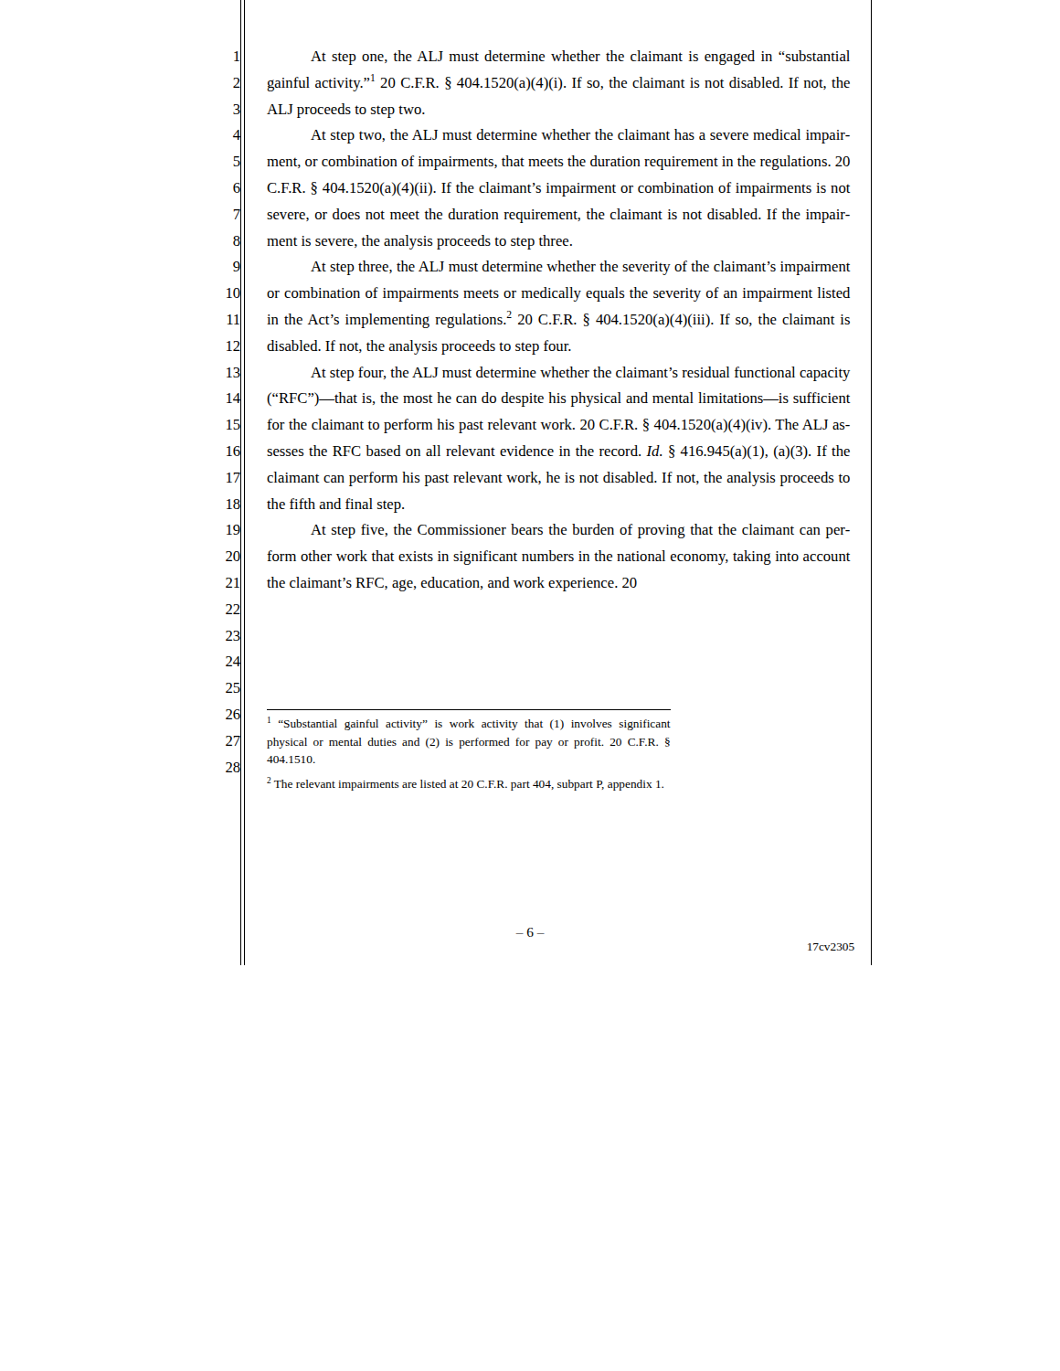1
2
3
4
5
6
7
8
9
10
11
12
13
14
15
16
17
18
19
20
21
22
23
24
25
At step one, the ALJ must determine whether the claimant is engaged in “substantial gainful activity.”1 20 C.F.R. § 404.1520(a)(4)(i). If so, the claimant is not disabled. If not, the ALJ proceeds to step two.
At step two, the ALJ must determine whether the claimant has a severe medical impairment, or combination of impairments, that meets the duration requirement in the regulations. 20 C.F.R. § 404.1520(a)(4)(ii). If the claimant’s impairment or combination of impairments is not severe, or does not meet the duration requirement, the claimant is not disabled. If the impairment is severe, the analysis proceeds to step three.
At step three, the ALJ must determine whether the severity of the claimant’s impairment or combination of impairments meets or medically equals the severity of an impairment listed in the Act’s implementing regulations.2 20 C.F.R. § 404.1520(a)(4)(iii). If so, the claimant is disabled. If not, the analysis proceeds to step four.
At step four, the ALJ must determine whether the claimant’s residual functional capacity (“RFC”)—that is, the most he can do despite his physical and mental limitations—is sufficient for the claimant to perform his past relevant work. 20 C.F.R. § 404.1520(a)(4)(iv). The ALJ assesses the RFC based on all relevant evidence in the record. Id. § 416.945(a)(1), (a)(3). If the claimant can perform his past relevant work, he is not disabled. If not, the analysis proceeds to the fifth and final step.
At step five, the Commissioner bears the burden of proving that the claimant can perform other work that exists in significant numbers in the national economy, taking into account the claimant’s RFC, age, education, and work experience. 20
26
27
28
1 “Substantial gainful activity” is work activity that (1) involves significant physical or mental duties and (2) is performed for pay or profit. 20 C.F.R. § 404.1510.
2 The relevant impairments are listed at 20 C.F.R. part 404, subpart P, appendix 1.
– 6 –
17cv2305